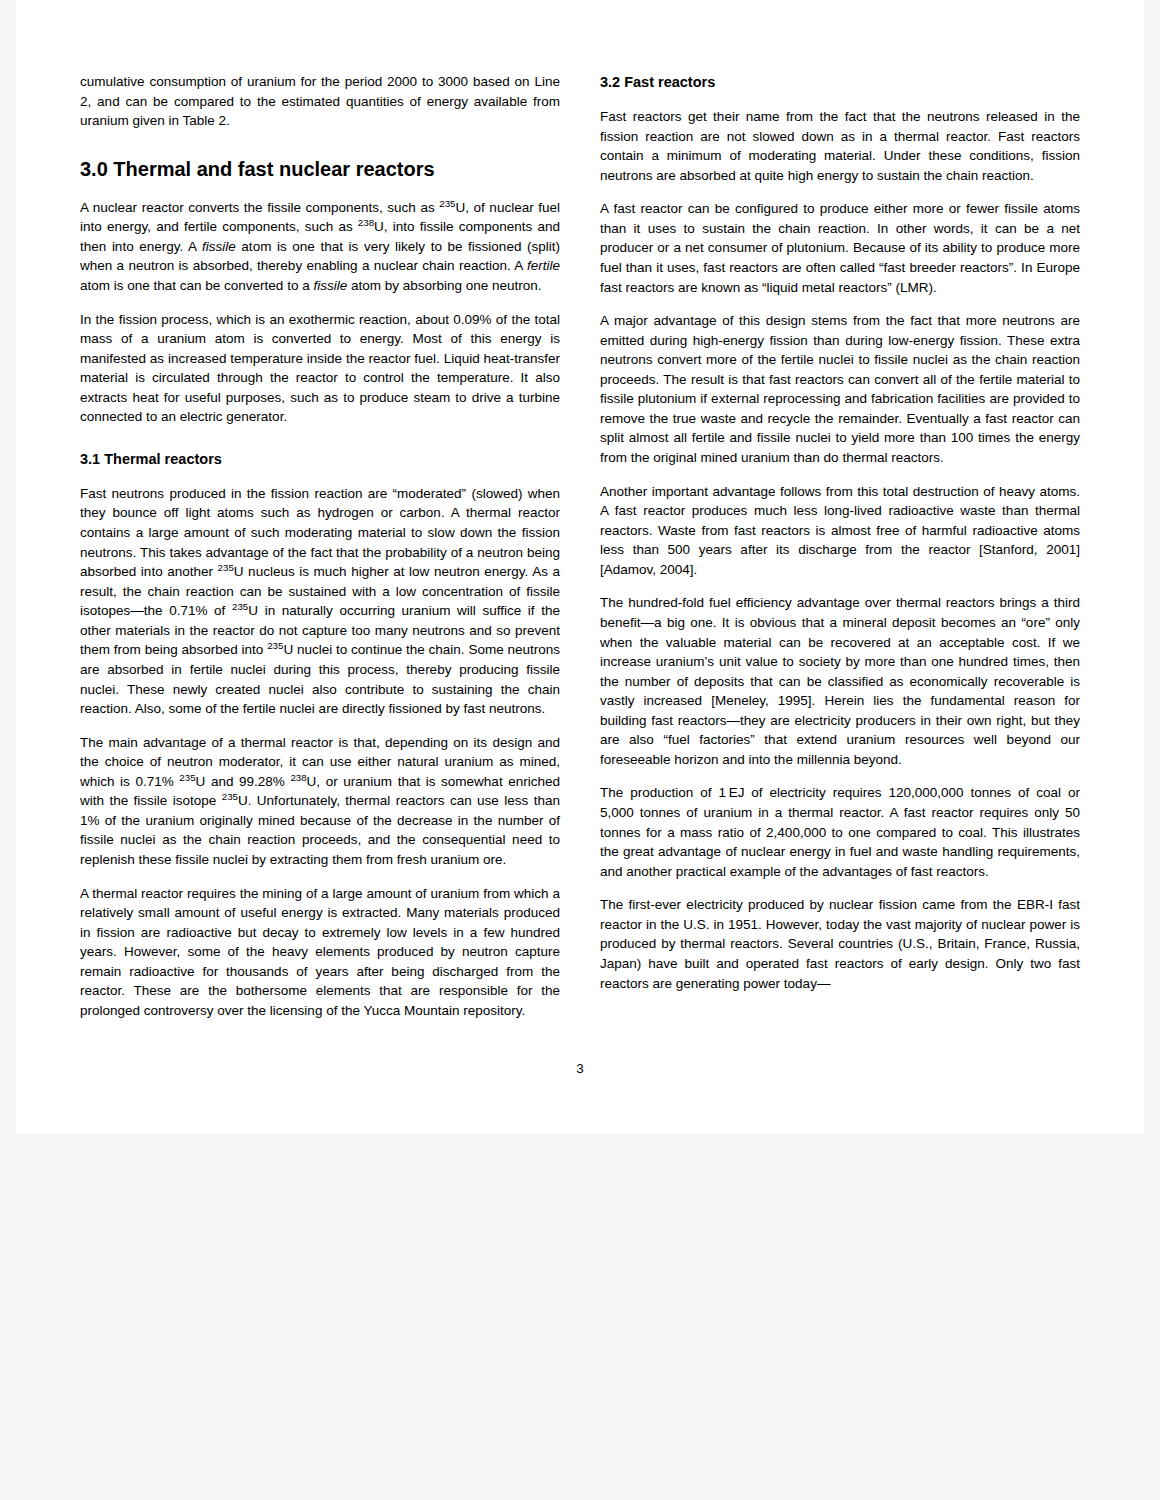cumulative consumption of uranium for the period 2000 to 3000 based on Line 2, and can be compared to the estimated quantities of energy available from uranium given in Table 2.
3.0 Thermal and fast nuclear reactors
A nuclear reactor converts the fissile components, such as 235U, of nuclear fuel into energy, and fertile components, such as 238U, into fissile components and then into energy. A fissile atom is one that is very likely to be fissioned (split) when a neutron is absorbed, thereby enabling a nuclear chain reaction. A fertile atom is one that can be converted to a fissile atom by absorbing one neutron.
In the fission process, which is an exothermic reaction, about 0.09% of the total mass of a uranium atom is converted to energy. Most of this energy is manifested as increased temperature inside the reactor fuel. Liquid heat-transfer material is circulated through the reactor to control the temperature. It also extracts heat for useful purposes, such as to produce steam to drive a turbine connected to an electric generator.
3.1 Thermal reactors
Fast neutrons produced in the fission reaction are “moderated” (slowed) when they bounce off light atoms such as hydrogen or carbon. A thermal reactor contains a large amount of such moderating material to slow down the fission neutrons. This takes advantage of the fact that the probability of a neutron being absorbed into another 235U nucleus is much higher at low neutron energy. As a result, the chain reaction can be sustained with a low concentration of fissile isotopes—the 0.71% of 235U in naturally occurring uranium will suffice if the other materials in the reactor do not capture too many neutrons and so prevent them from being absorbed into 235U nuclei to continue the chain. Some neutrons are absorbed in fertile nuclei during this process, thereby producing fissile nuclei. These newly created nuclei also contribute to sustaining the chain reaction. Also, some of the fertile nuclei are directly fissioned by fast neutrons.
The main advantage of a thermal reactor is that, depending on its design and the choice of neutron moderator, it can use either natural uranium as mined, which is 0.71% 235U and 99.28% 238U, or uranium that is somewhat enriched with the fissile isotope 235U. Unfortunately, thermal reactors can use less than 1% of the uranium originally mined because of the decrease in the number of fissile nuclei as the chain reaction proceeds, and the consequential need to replenish these fissile nuclei by extracting them from fresh uranium ore.
A thermal reactor requires the mining of a large amount of uranium from which a relatively small amount of useful energy is extracted. Many materials produced in fission are radioactive but decay to extremely low levels in a few hundred years. However, some of the heavy elements produced by neutron capture remain radioactive for thousands of years after being discharged from the reactor. These are the bothersome elements that are responsible for the prolonged controversy over the licensing of the Yucca Mountain repository.
3.2 Fast reactors
Fast reactors get their name from the fact that the neutrons released in the fission reaction are not slowed down as in a thermal reactor. Fast reactors contain a minimum of moderating material. Under these conditions, fission neutrons are absorbed at quite high energy to sustain the chain reaction.
A fast reactor can be configured to produce either more or fewer fissile atoms than it uses to sustain the chain reaction. In other words, it can be a net producer or a net consumer of plutonium. Because of its ability to produce more fuel than it uses, fast reactors are often called “fast breeder reactors”. In Europe fast reactors are known as “liquid metal reactors” (LMR).
A major advantage of this design stems from the fact that more neutrons are emitted during high-energy fission than during low-energy fission. These extra neutrons convert more of the fertile nuclei to fissile nuclei as the chain reaction proceeds. The result is that fast reactors can convert all of the fertile material to fissile plutonium if external reprocessing and fabrication facilities are provided to remove the true waste and recycle the remainder. Eventually a fast reactor can split almost all fertile and fissile nuclei to yield more than 100 times the energy from the original mined uranium than do thermal reactors.
Another important advantage follows from this total destruction of heavy atoms. A fast reactor produces much less long-lived radioactive waste than thermal reactors. Waste from fast reactors is almost free of harmful radioactive atoms less than 500 years after its discharge from the reactor [Stanford, 2001][Adamov, 2004].
The hundred-fold fuel efficiency advantage over thermal reactors brings a third benefit—a big one. It is obvious that a mineral deposit becomes an “ore” only when the valuable material can be recovered at an acceptable cost. If we increase uranium’s unit value to society by more than one hundred times, then the number of deposits that can be classified as economically recoverable is vastly increased [Meneley, 1995]. Herein lies the fundamental reason for building fast reactors—they are electricity producers in their own right, but they are also “fuel factories” that extend uranium resources well beyond our foreseeable horizon and into the millennia beyond.
The production of 1 EJ of electricity requires 120,000,000 tonnes of coal or 5,000 tonnes of uranium in a thermal reactor. A fast reactor requires only 50 tonnes for a mass ratio of 2,400,000 to one compared to coal. This illustrates the great advantage of nuclear energy in fuel and waste handling requirements, and another practical example of the advantages of fast reactors.
The first-ever electricity produced by nuclear fission came from the EBR-I fast reactor in the U.S. in 1951. However, today the vast majority of nuclear power is produced by thermal reactors. Several countries (U.S., Britain, France, Russia, Japan) have built and operated fast reactors of early design. Only two fast reactors are generating power today—
3